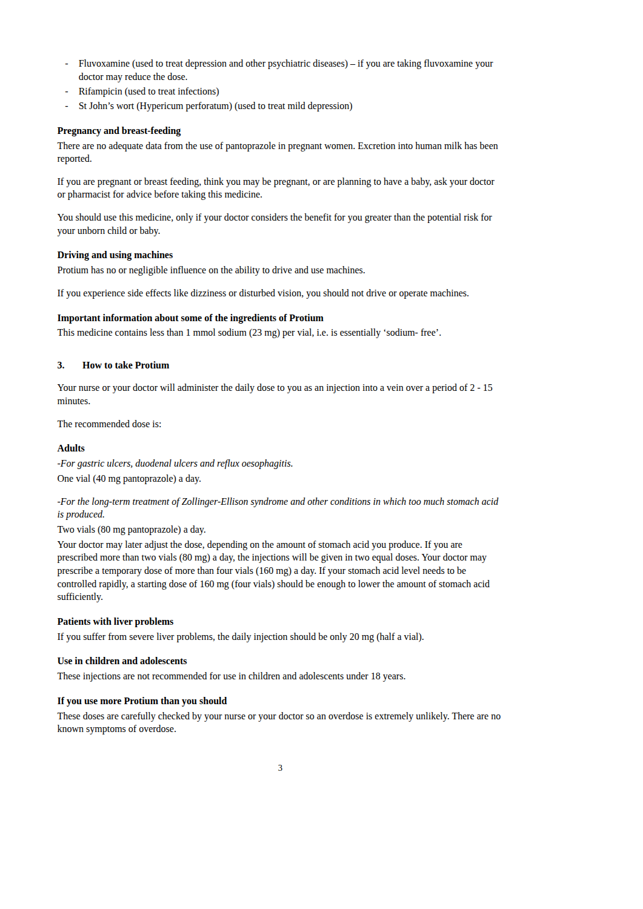Fluvoxamine (used to treat depression and other psychiatric diseases) – if you are taking fluvoxamine your doctor may reduce the dose.
Rifampicin (used to treat infections)
St John’s wort (Hypericum perforatum) (used to treat mild depression)
Pregnancy and breast-feeding
There are no adequate data from the use of pantoprazole in pregnant women. Excretion into human milk has been reported.
If you are pregnant or breast feeding, think you may be pregnant, or are planning to have a baby, ask your doctor or pharmacist for advice before taking this medicine.
You should use this medicine, only if your doctor considers the benefit for you greater than the potential risk for your unborn child or baby.
Driving and using machines
Protium has no or negligible influence on the ability to drive and use machines.
If you experience side effects like dizziness or disturbed vision, you should not drive or operate machines.
Important information about some of the ingredients of Protium
This medicine contains less than 1 mmol sodium (23 mg) per vial, i.e. is essentially ‘sodium- free’.
3. How to take Protium
Your nurse or your doctor will administer the daily dose to you as an injection into a vein over a period of 2 - 15 minutes.
The recommended dose is:
Adults
-For gastric ulcers, duodenal ulcers and reflux oesophagitis.
One vial (40 mg pantoprazole) a day.
-For the long-term treatment of Zollinger-Ellison syndrome and other conditions in which too much stomach acid is produced.
Two vials (80 mg pantoprazole) a day.
Your doctor may later adjust the dose, depending on the amount of stomach acid you produce. If you are prescribed more than two vials (80 mg) a day, the injections will be given in two equal doses. Your doctor may prescribe a temporary dose of more than four vials (160 mg) a day. If your stomach acid level needs to be controlled rapidly, a starting dose of 160 mg (four vials) should be enough to lower the amount of stomach acid sufficiently.
Patients with liver problems
If you suffer from severe liver problems, the daily injection should be only 20 mg (half a vial).
Use in children and adolescents
These injections are not recommended for use in children and adolescents under 18 years.
If you use more Protium than you should
These doses are carefully checked by your nurse or your doctor so an overdose is extremely unlikely. There are no known symptoms of overdose.
3